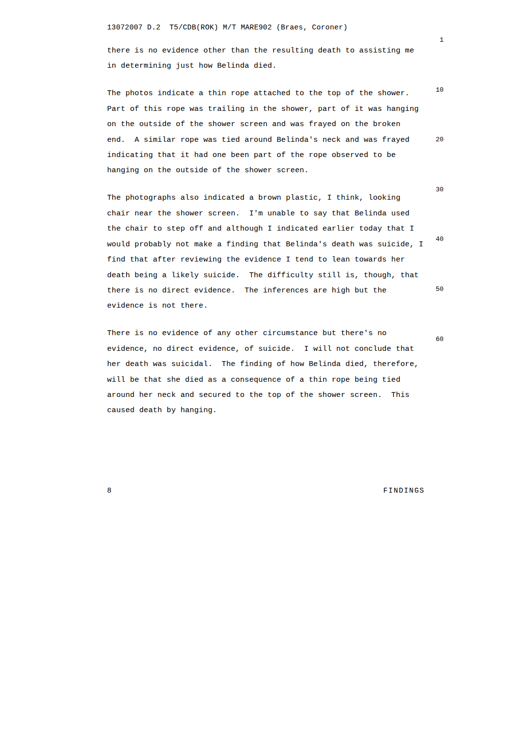1 10 20 30 40 50 60
13072007 D.2 T5/CDB(ROK) M/T MARE902 (Braes, Coroner)
there is no evidence other than the resulting death to assisting me in determining just how Belinda died.
The photos indicate a thin rope attached to the top of the shower. Part of this rope was trailing in the shower, part of it was hanging on the outside of the shower screen and was frayed on the broken end. A similar rope was tied around Belinda's neck and was frayed indicating that it had one been part of the rope observed to be hanging on the outside of the shower screen.
The photographs also indicated a brown plastic, I think, looking chair near the shower screen. I'm unable to say that Belinda used the chair to step off and although I indicated earlier today that I would probably not make a finding that Belinda's death was suicide, I find that after reviewing the evidence I tend to lean towards her death being a likely suicide. The difficulty still is, though, that there is no direct evidence. The inferences are high but the evidence is not there.
There is no evidence of any other circumstance but there's no evidence, no direct evidence, of suicide. I will not conclude that her death was suicidal. The finding of how Belinda died, therefore, will be that she died as a consequence of a thin rope being tied around her neck and secured to the top of the shower screen. This caused death by hanging.
8 FINDINGS